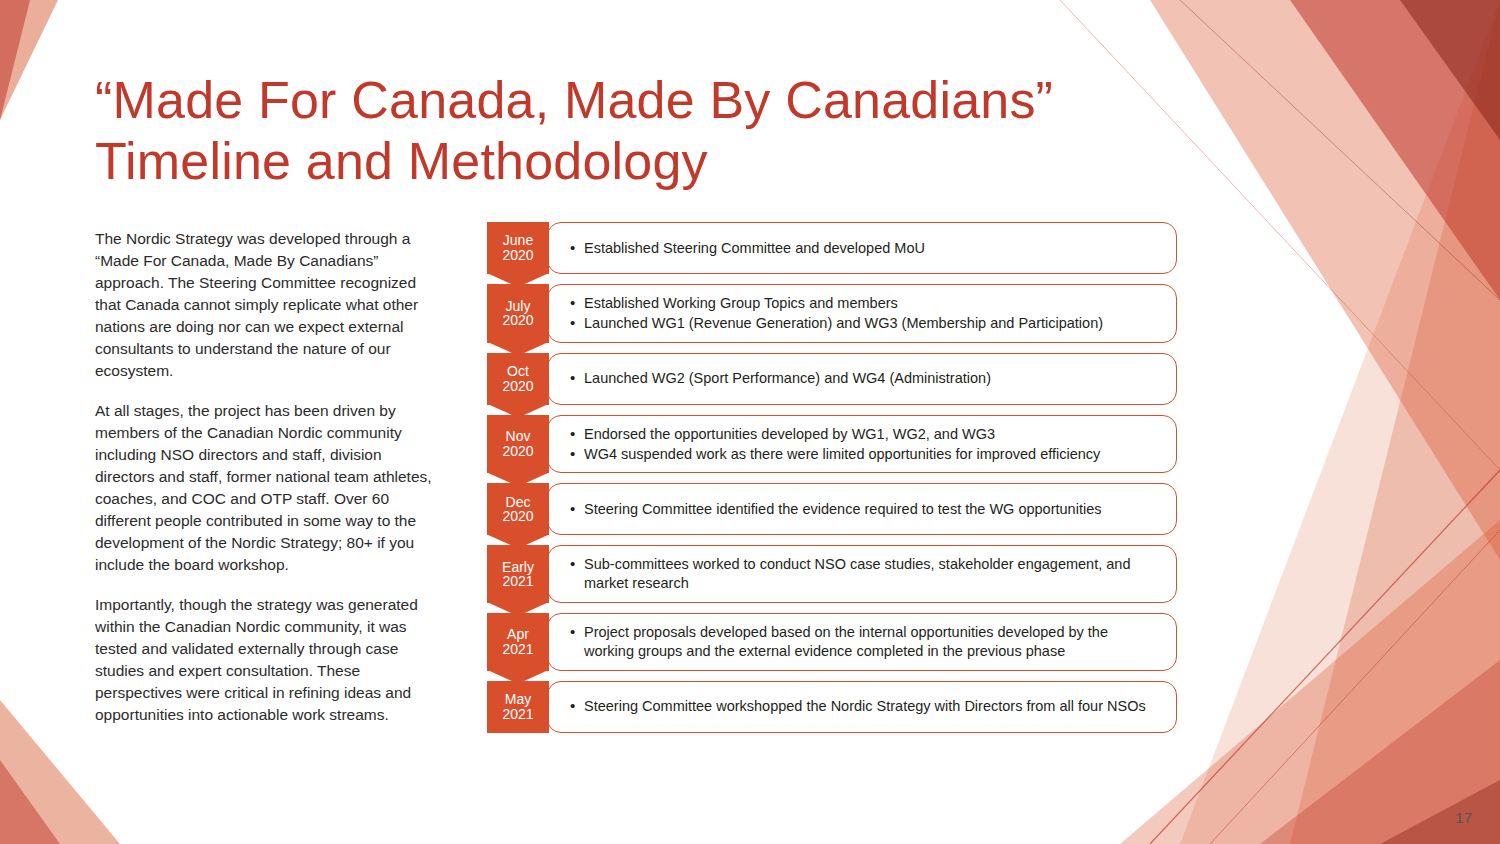“Made For Canada, Made By Canadians” Timeline and Methodology
The Nordic Strategy was developed through a “Made For Canada, Made By Canadians” approach. The Steering Committee recognized that Canada cannot simply replicate what other nations are doing nor can we expect external consultants to understand the nature of our ecosystem.
At all stages, the project has been driven by members of the Canadian Nordic community including NSO directors and staff, division directors and staff, former national team athletes, coaches, and COC and OTP staff. Over 60 different people contributed in some way to the development of the Nordic Strategy; 80+ if you include the board workshop.
Importantly, though the strategy was generated within the Canadian Nordic community, it was tested and validated externally through case studies and expert consultation. These perspectives were critical in refining ideas and opportunities into actionable work streams.
June 2020
Established Steering Committee and developed MoU
July 2020
Established Working Group Topics and members
Launched WG1 (Revenue Generation) and WG3 (Membership and Participation)
Oct 2020
Launched WG2 (Sport Performance) and WG4 (Administration)
Nov 2020
Endorsed the opportunities developed by WG1, WG2, and WG3
WG4 suspended work as there were limited opportunities for improved efficiency
Dec 2020
Steering Committee identified the evidence required to test the WG opportunities
Early 2021
Sub-committees worked to conduct NSO case studies, stakeholder engagement, and market research
Apr 2021
Project proposals developed based on the internal opportunities developed by the working groups and the external evidence completed in the previous phase
May 2021
Steering Committee workshopped the Nordic Strategy with Directors from all four NSOs
17